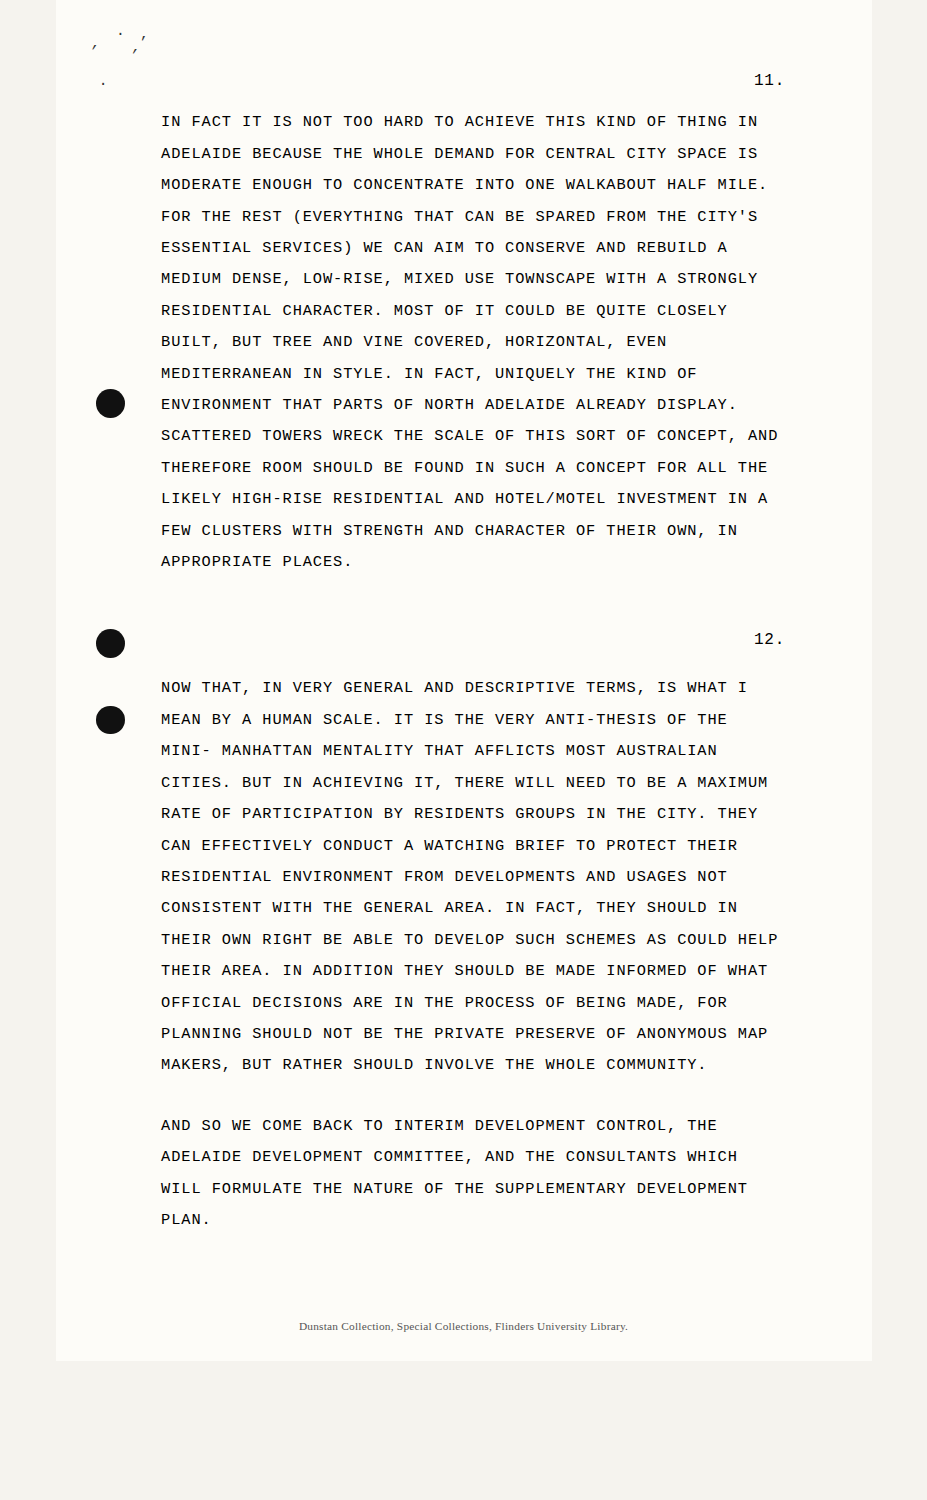. ’ ’ ’ .
11.
In fact it is not too hard to achieve this kind of thing in Adelaide because the whole demand for central city space is moderate enough to concentrate into one walkabout half mile. For the rest (everything that can be spared from the city's essential services) we can aim to conserve and rebuild a medium dense, low-rise, mixed use townscape with a strongly residential character. Most of it could be quite closely built, but tree and vine covered, horizontal, even Mediterranean in style. In fact, uniquely the kind of environment that parts of North Adelaide already display. Scattered towers wreck the scale of this sort of concept, and therefore room should be found in such a concept for all the likely high-rise residential and hotel/motel investment in a few clusters with strength and character of their own, in appropriate places.
12.
Now that, in very general and descriptive terms, is what I mean by a human scale. It is the very anti-thesis of the mini- Manhattan mentality that afflicts most Australian cities. But in achieving it, there will need to be a maximum rate of participation by residents groups in the city. They can effectively conduct a watching brief to protect their residential environment from developments and usages not consistent with the general area. In fact, they should in their own right be able to develop such schemes as could help their area. In addition they should be made informed of what official decisions are in the process of being made, for planning should not be the private preserve of anonymous map makers, but rather should involve the whole community.
And so we come back to interim development control, the Adelaide Development Committee, and the consultants which will formulate the nature of the supplementary development plan.
Dunstan Collection, Special Collections, Flinders University Library.